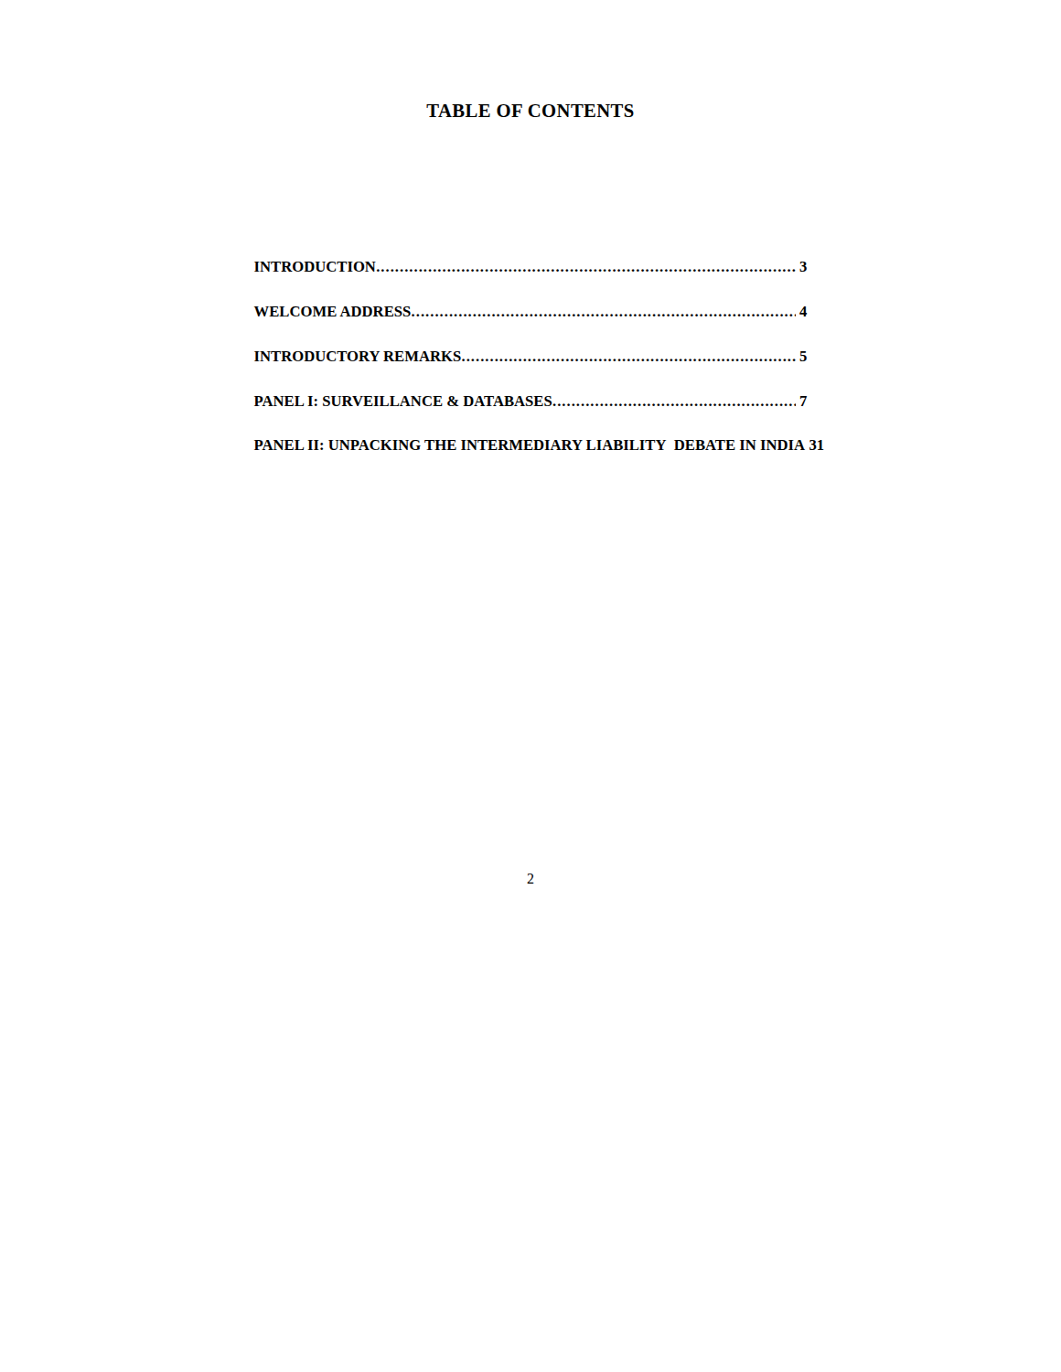TABLE OF CONTENTS
INTRODUCTION ................................................................................................................. 3
WELCOME ADDRESS ....................................................................................................... 4
INTRODUCTORY REMARKS ................................................................................................ 5
PANEL I: SURVEILLANCE & DATABASES ........................................................................ 7
PANEL II: UNPACKING THE INTERMEDIARY LIABILITY DEBATE IN INDIA .... 31
2